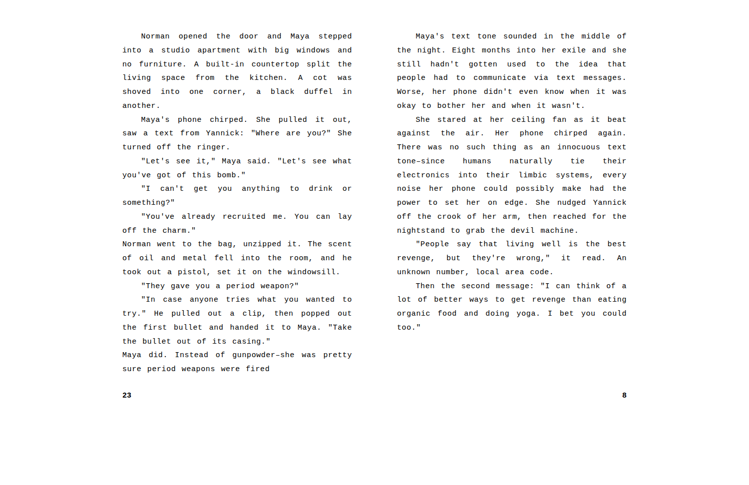Norman opened the door and Maya stepped into a studio apartment with big windows and no furniture. A built-in countertop split the living space from the kitchen. A cot was shoved into one corner, a black duffel in another.
Maya's phone chirped. She pulled it out, saw a text from Yannick: "Where are you?" She turned off the ringer.
"Let's see it," Maya said. "Let's see what you've got of this bomb."
"I can't get you anything to drink or something?"
"You've already recruited me. You can lay off the charm."
Norman went to the bag, unzipped it. The scent of oil and metal fell into the room, and he took out a pistol, set it on the windowsill.
"They gave you a period weapon?"
"In case anyone tries what you wanted to try." He pulled out a clip, then popped out the first bullet and handed it to Maya. "Take the bullet out of its casing."
Maya did. Instead of gunpowder–she was pretty sure period weapons were fired
23
Maya's text tone sounded in the middle of the night. Eight months into her exile and she still hadn't gotten used to the idea that people had to communicate via text messages. Worse, her phone didn't even know when it was okay to bother her and when it wasn't.
She stared at her ceiling fan as it beat against the air. Her phone chirped again. There was no such thing as an innocuous text tone–since humans naturally tie their electronics into their limbic systems, every noise her phone could possibly make had the power to set her on edge. She nudged Yannick off the crook of her arm, then reached for the nightstand to grab the devil machine.
"People say that living well is the best revenge, but they're wrong," it read. An unknown number, local area code.
Then the second message: "I can think of a lot of better ways to get revenge than eating organic food and doing yoga. I bet you could too."
8